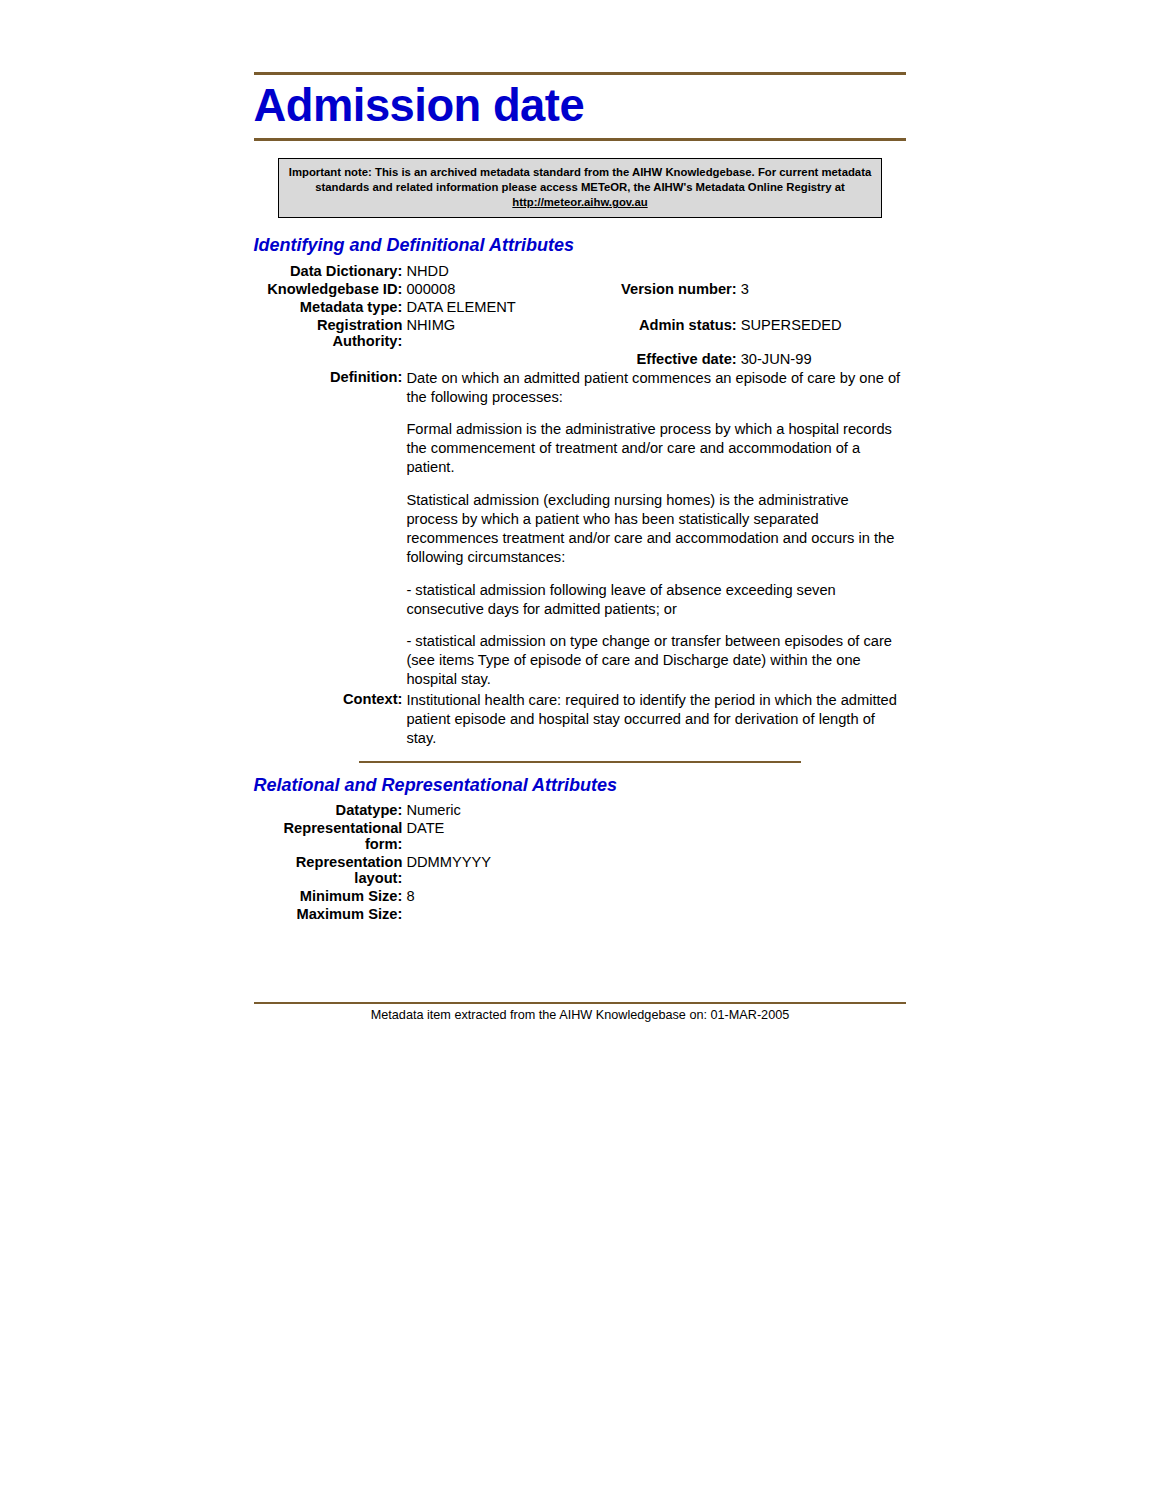Admission date
Important note: This is an archived metadata standard from the AIHW Knowledgebase. For current metadata standards and related information please access METeOR, the AIHW's Metadata Online Registry at http://meteor.aihw.gov.au
Identifying and Definitional Attributes
| Data Dictionary: | NHDD | | |
| Knowledgebase ID: | 000008 | Version number: | 3 |
| Metadata type: | DATA ELEMENT | | |
| Registration Authority: | NHIMG | Admin status: | SUPERSEDED |
| | | Effective date: | 30-JUN-99 |
| Definition: | Date on which an admitted patient commences an episode of care by one of the following processes: Formal admission is the administrative process by which a hospital records the commencement of treatment and/or care and accommodation of a patient. Statistical admission (excluding nursing homes) is the administrative process by which a patient who has been statistically separated recommences treatment and/or care and accommodation and occurs in the following circumstances: - statistical admission following leave of absence exceeding seven consecutive days for admitted patients; or - statistical admission on type change or transfer between episodes of care (see items Type of episode of care and Discharge date) within the one hospital stay. |
| Context: | Institutional health care: required to identify the period in which the admitted patient episode and hospital stay occurred and for derivation of length of stay. |
Relational and Representational Attributes
| Datatype: | Numeric |
| Representational form: | DATE |
| Representation layout: | DDMMYYYY |
| Minimum Size: | 8 |
| Maximum Size: | |
Metadata item extracted from the AIHW Knowledgebase on: 01-MAR-2005